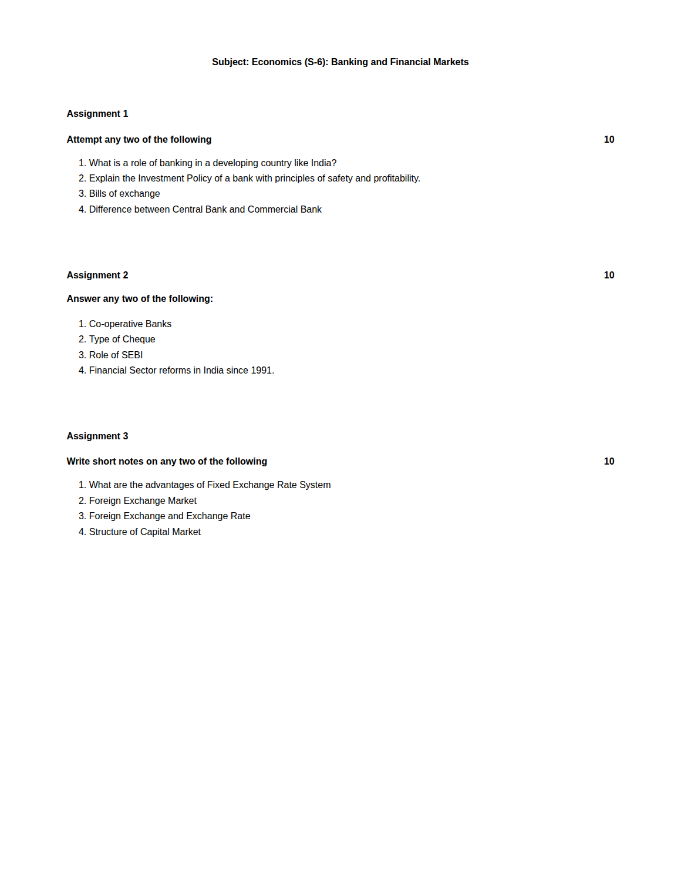Subject: Economics (S-6): Banking and Financial Markets
Assignment 1
Attempt any two of the following 10
What is a role of banking in a developing country like India?
Explain the Investment Policy of a bank with principles of safety and profitability.
Bills of exchange
Difference between Central Bank and Commercial Bank
Assignment 210
Answer any two of the following:
Co-operative Banks
Type of Cheque
Role of SEBI
Financial Sector reforms in India since 1991.
Assignment 3
Write short notes on any two of the following 10
What are the advantages of Fixed Exchange Rate System
Foreign Exchange Market
Foreign Exchange and Exchange Rate
Structure of Capital Market